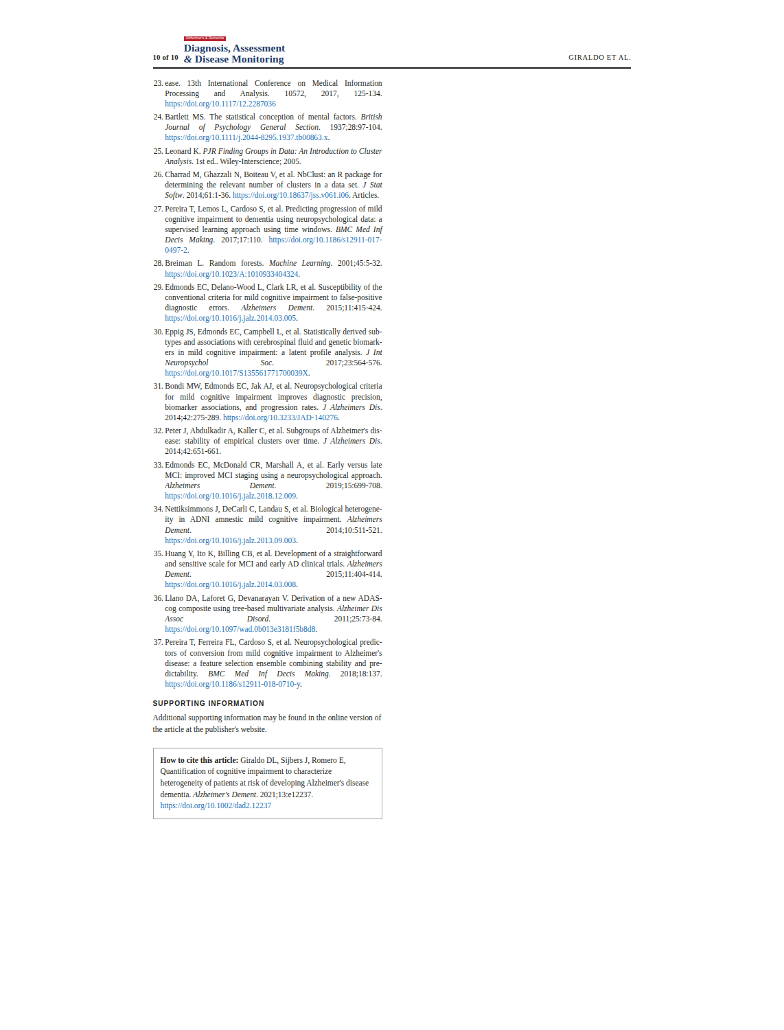10 of 10 Alzheimer's & Dementia Diagnosis, Assessment
& Disease Monitoring
Giraldo et al.
23ease. 13th International Conference on Medical Information Processing and Analysis. 10572, 2017, 125-134. https://doi.org/10.1117/12.2287036
24 Bartlett MS. The statistical conception of mental factors. British Journal of Psychology General Section. 1937;28:97-104. https://doi.org/10.1111/j.2044-8295.1937.tb00863.x.
25 Leonard K. PJR Finding Groups in Data: An Introduction to Cluster Analysis. 1st ed.. Wiley-Interscience; 2005.
26 Charrad M, Ghazzali N, Boiteau V, et al. NbClust: an R package for determining the relevant number of clusters in a data set. J Stat Softw. 2014;61:1-36. https://doi.org/10.18637/jss.v061.i06. Articles.
27 Pereira T, Lemos L, Cardoso S, et al. Predicting progression of mild cognitive impairment to dementia using neuropsychological data: a supervised learning approach using time windows. BMC Med Inf Decis Making. 2017;17:110. https://doi.org/10.1186/s12911-017-0497-2.
28 Breiman L. Random forests. Machine Learning. 2001;45:5-32. https://doi.org/10.1023/A:1010933404324.
29 Edmonds EC, Delano-Wood L, Clark LR, et al. Susceptibility of the conventional criteria for mild cognitive impairment to false-positive diagnostic errors. Alzheimers Dement. 2015;11:415-424. https://doi.org/10.1016/j.jalz.2014.03.005.
30 Eppig JS, Edmonds EC, Campbell L, et al. Statistically derived subtypes and associations with cerebrospinal fluid and genetic biomarkers in mild cognitive impairment: a latent profile analysis. J Int Neuropsychol Soc. 2017;23:564-576. https://doi.org/10.1017/S135561771700039X.
31 Bondi MW, Edmonds EC, Jak AJ, et al. Neuropsychological criteria for mild cognitive impairment improves diagnostic precision, biomarker associations, and progression rates. J Alzheimers Dis. 2014;42:275-289. https://doi.org/10.3233/JAD-140276.
32 Peter J, Abdulkadir A, Kaller C, et al. Subgroups of Alzheimer's disease: stability of empirical clusters over time. J Alzheimers Dis. 2014;42:651-661.
33 Edmonds EC, McDonald CR, Marshall A, et al. Early versus late MCI: improved MCI staging using a neuropsychological approach. Alzheimers Dement. 2019;15:699-708. https://doi.org/10.1016/j.jalz.2018.12.009.
34 Nettiksimmons J, DeCarli C, Landau S, et al. Biological heterogeneity in ADNI amnestic mild cognitive impairment. Alzheimers Dement. 2014;10:511-521. https://doi.org/10.1016/j.jalz.2013.09.003.
35 Huang Y, Ito K, Billing CB, et al. Development of a straightforward and sensitive scale for MCI and early AD clinical trials. Alzheimers Dement. 2015;11:404-414. https://doi.org/10.1016/j.jalz.2014.03.008.
36 Llano DA, Laforet G, Devanarayan V. Derivation of a new ADAS-cog composite using tree-based multivariate analysis. Alzheimer Dis Assoc Disord. 2011;25:73-84. https://doi.org/10.1097/wad.0b013e3181f5b8d8.
37 Pereira T, Ferreira FL, Cardoso S, et al. Neuropsychological predictors of conversion from mild cognitive impairment to Alzheimer's disease: a feature selection ensemble combining stability and predictability. BMC Med Inf Decis Making. 2018;18:137. https://doi.org/10.1186/s12911-018-0710-y.
Supporting Information
Additional supporting information may be found in the online version of the article at the publisher's website.
How to cite this article: Giraldo DL, Sijbers J, Romero E, Quantification of cognitive impairment to characterize heterogeneity of patients at risk of developing Alzheimer's disease dementia. Alzheimer's Dement. 2021;13:e12237. https://doi.org/10.1002/dad2.12237